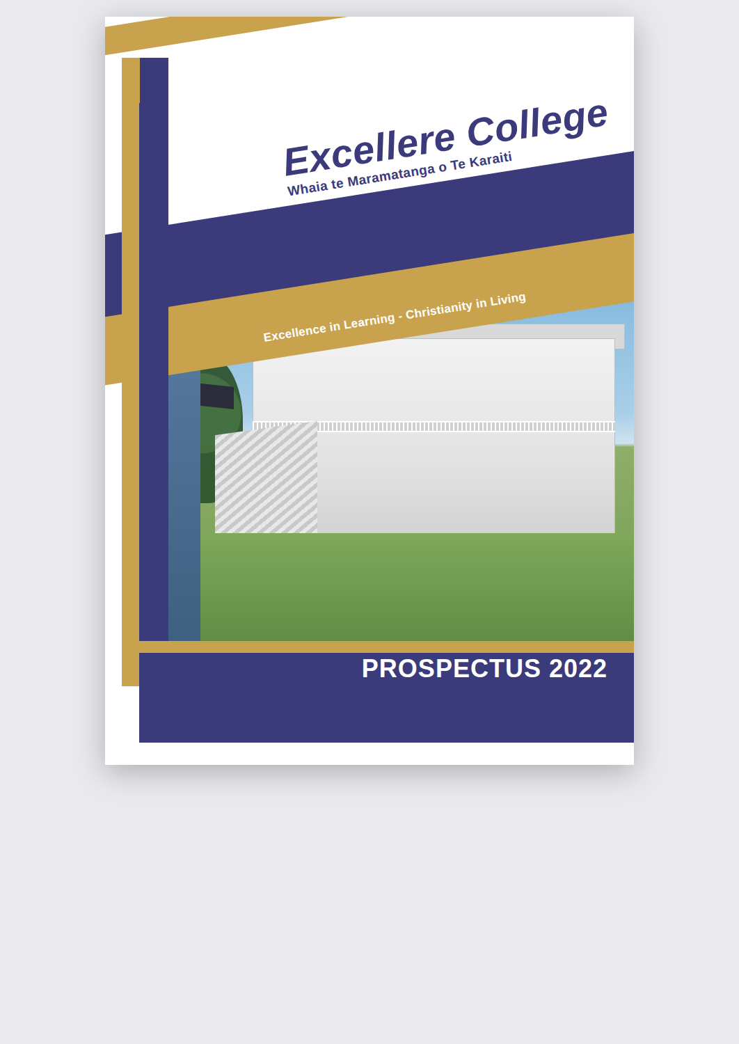Excellere College
Whaia te Maramatanga o Te Karaiti
Excellence in Learning - Christianity in Living
Prospectus 2022